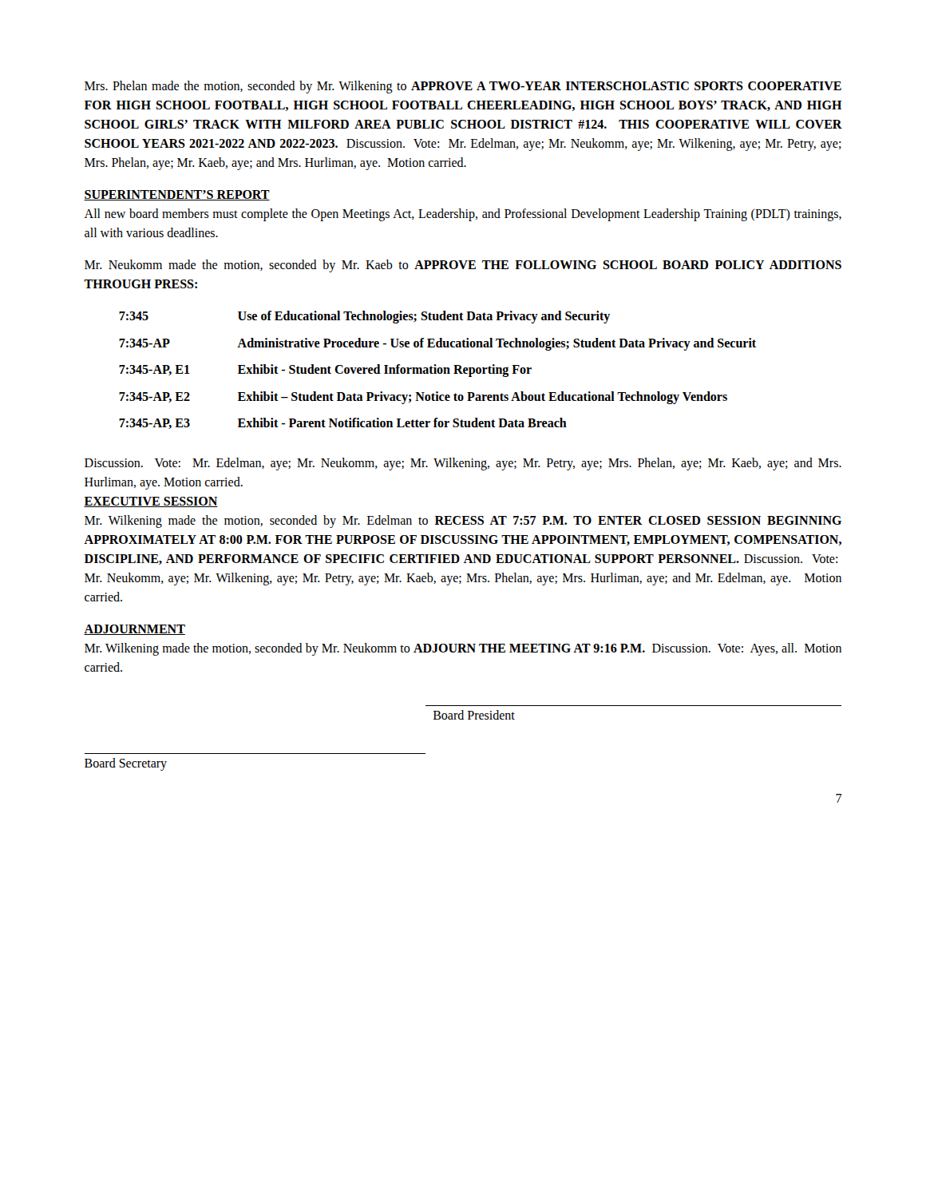Mrs. Phelan made the motion, seconded by Mr. Wilkening to APPROVE A TWO-YEAR INTERSCHOLASTIC SPORTS COOPERATIVE FOR HIGH SCHOOL FOOTBALL, HIGH SCHOOL FOOTBALL CHEERLEADING, HIGH SCHOOL BOYS’ TRACK, AND HIGH SCHOOL GIRLS’ TRACK WITH MILFORD AREA PUBLIC SCHOOL DISTRICT #124. THIS COOPERATIVE WILL COVER SCHOOL YEARS 2021-2022 AND 2022-2023. Discussion. Vote: Mr. Edelman, aye; Mr. Neukomm, aye; Mr. Wilkening, aye; Mr. Petry, aye; Mrs. Phelan, aye; Mr. Kaeb, aye; and Mrs. Hurliman, aye. Motion carried.
SUPERINTENDENT’S REPORT
All new board members must complete the Open Meetings Act, Leadership, and Professional Development Leadership Training (PDLT) trainings, all with various deadlines.
Mr. Neukomm made the motion, seconded by Mr. Kaeb to APPROVE THE FOLLOWING SCHOOL BOARD POLICY ADDITIONS THROUGH PRESS:
| 7:345 | Use of Educational Technologies; Student Data Privacy and Security |
| 7:345-AP | Administrative Procedure - Use of Educational Technologies; Student Data Privacy and Securit |
| 7:345-AP, E1 | Exhibit - Student Covered Information Reporting For |
| 7:345-AP, E2 | Exhibit – Student Data Privacy; Notice to Parents About Educational Technology Vendors |
| 7:345-AP, E3 | Exhibit - Parent Notification Letter for Student Data Breach |
Discussion. Vote: Mr. Edelman, aye; Mr. Neukomm, aye; Mr. Wilkening, aye; Mr. Petry, aye; Mrs. Phelan, aye; Mr. Kaeb, aye; and Mrs. Hurliman, aye. Motion carried.
EXECUTIVE SESSION
Mr. Wilkening made the motion, seconded by Mr. Edelman to RECESS AT 7:57 P.M. TO ENTER CLOSED SESSION BEGINNING APPROXIMATELY AT 8:00 P.M. FOR THE PURPOSE OF DISCUSSING THE APPOINTMENT, EMPLOYMENT, COMPENSATION, DISCIPLINE, AND PERFORMANCE OF SPECIFIC CERTIFIED AND EDUCATIONAL SUPPORT PERSONNEL. Discussion. Vote: Mr. Neukomm, aye; Mr. Wilkening, aye; Mr. Petry, aye; Mr. Kaeb, aye; Mrs. Phelan, aye; Mrs. Hurliman, aye; and Mr. Edelman, aye. Motion carried.
ADJOURNMENT
Mr. Wilkening made the motion, seconded by Mr. Neukomm to ADJOURN THE MEETING AT 9:16 P.M. Discussion. Vote: Ayes, all. Motion carried.
Board President
Board Secretary
7